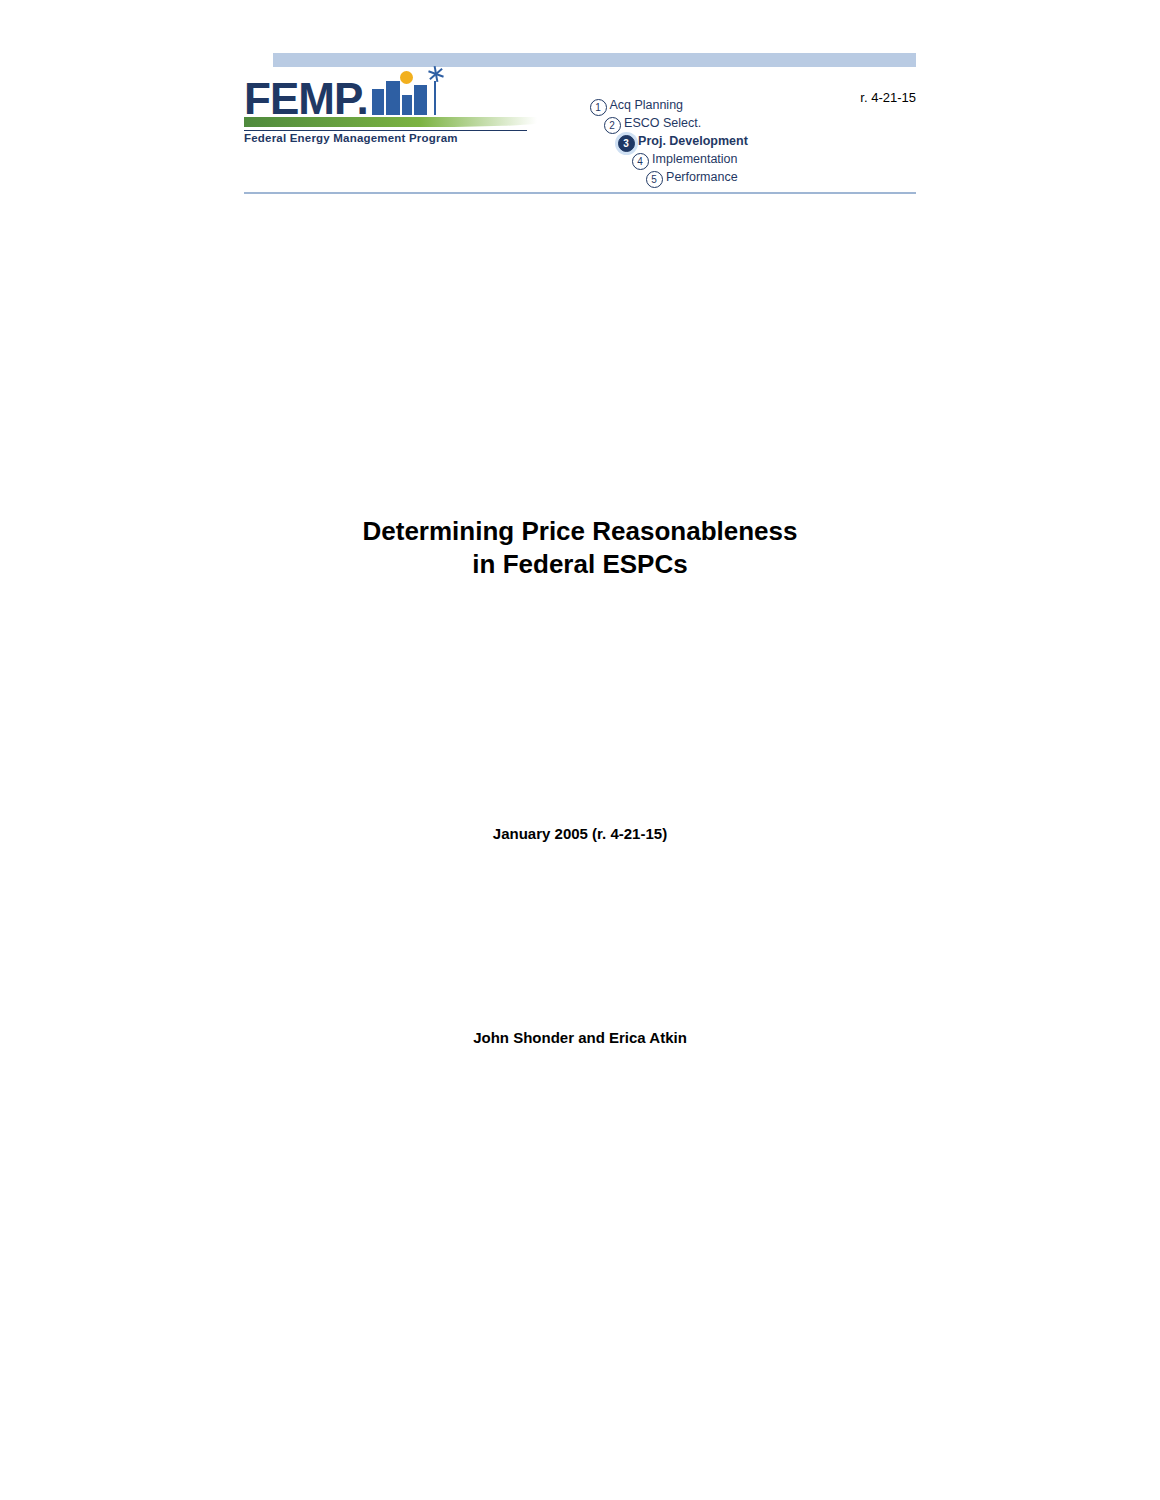FEMP.
Federal Energy Management Program
1 Acq Planning
2 ESCO Select.
3 Proj. Development
4 Implementation
5 Performance
r. 4-21-15
Determining Price Reasonableness
in Federal ESPCs
January 2005 (r. 4-21-15)
John Shonder and Erica Atkin